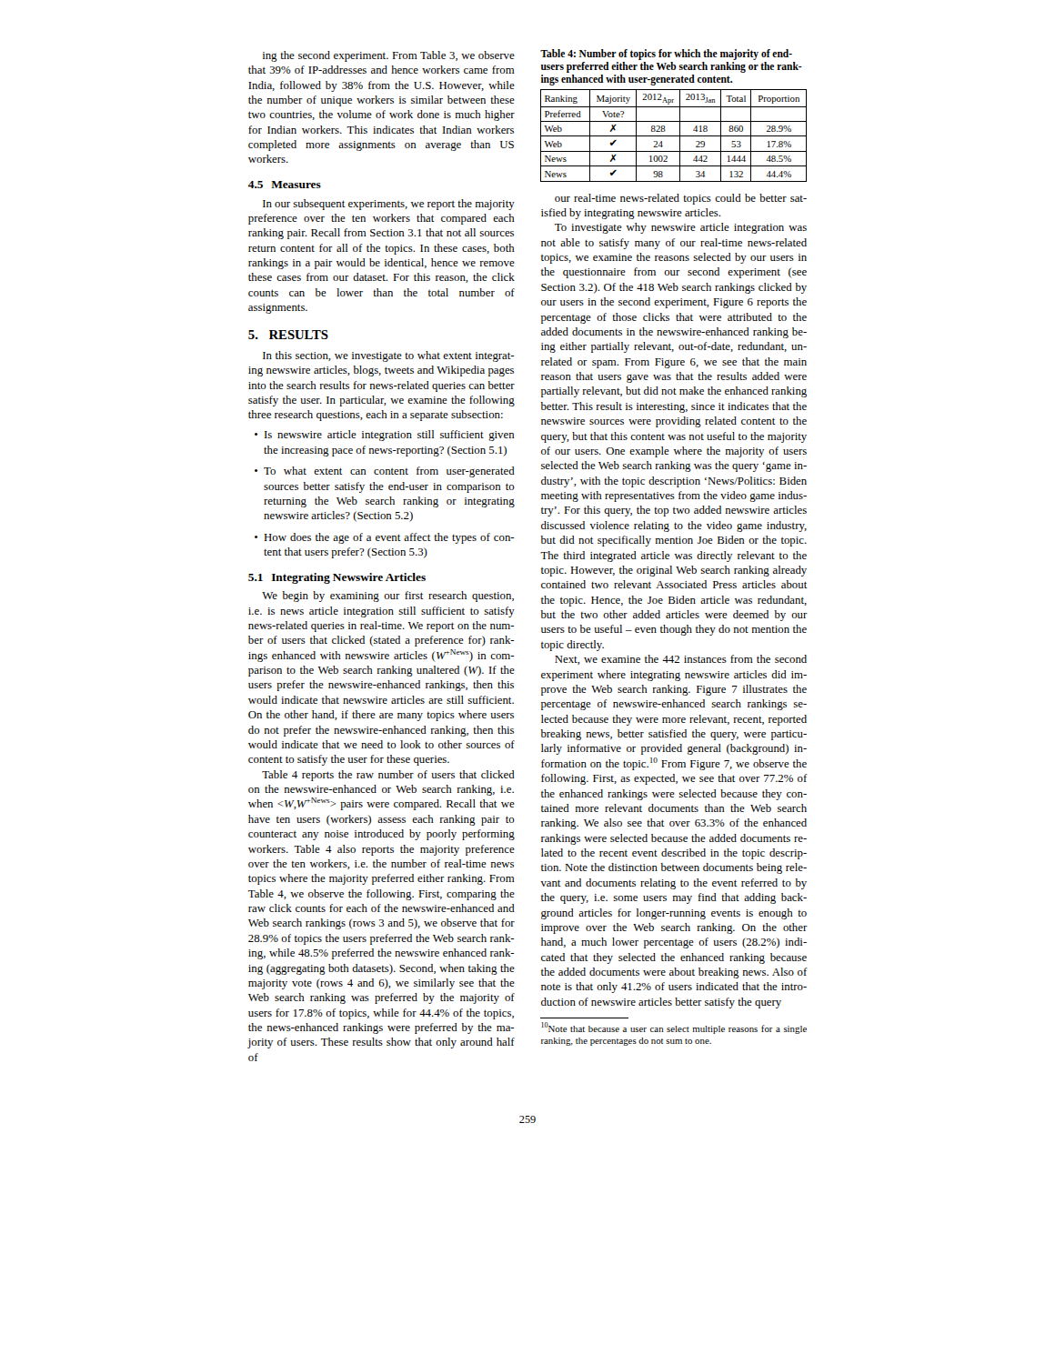ing the second experiment. From Table 3, we observe that 39% of IP-addresses and hence workers came from India, followed by 38% from the U.S. However, while the number of unique workers is similar between these two countries, the volume of work done is much higher for Indian workers. This indicates that Indian workers completed more assignments on average than US workers.
4.5 Measures
In our subsequent experiments, we report the majority preference over the ten workers that compared each ranking pair. Recall from Section 3.1 that not all sources return content for all of the topics. In these cases, both rankings in a pair would be identical, hence we remove these cases from our dataset. For this reason, the click counts can be lower than the total number of assignments.
5. RESULTS
In this section, we investigate to what extent integrating newswire articles, blogs, tweets and Wikipedia pages into the search results for news-related queries can better satisfy the user. In particular, we examine the following three research questions, each in a separate subsection:
Is newswire article integration still sufficient given the increasing pace of news-reporting? (Section 5.1)
To what extent can content from user-generated sources better satisfy the end-user in comparison to returning the Web search ranking or integrating newswire articles? (Section 5.2)
How does the age of a event affect the types of content that users prefer? (Section 5.3)
5.1 Integrating Newswire Articles
We begin by examining our first research question, i.e. is news article integration still sufficient to satisfy news-related queries in real-time. We report on the number of users that clicked (stated a preference for) rankings enhanced with newswire articles (W+News) in comparison to the Web search ranking unaltered (W). If the users prefer the newswire-enhanced rankings, then this would indicate that newswire articles are still sufficient. On the other hand, if there are many topics where users do not prefer the newswire-enhanced ranking, then this would indicate that we need to look to other sources of content to satisfy the user for these queries.
Table 4 reports the raw number of users that clicked on the newswire-enhanced or Web search ranking, i.e. when <W,W+News> pairs were compared. Recall that we have ten users (workers) assess each ranking pair to counteract any noise introduced by poorly performing workers. Table 4 also reports the majority preference over the ten workers, i.e. the number of real-time news topics where the majority preferred either ranking. From Table 4, we observe the following. First, comparing the raw click counts for each of the newswire-enhanced and Web search rankings (rows 3 and 5), we observe that for 28.9% of topics the users preferred the Web search ranking, while 48.5% preferred the newswire enhanced ranking (aggregating both datasets). Second, when taking the majority vote (rows 4 and 6), we similarly see that the Web search ranking was preferred by the majority of users for 17.8% of topics, while for 44.4% of the topics, the news-enhanced rankings were preferred by the majority of users. These results show that only around half of
Table 4: Number of topics for which the majority of end-users preferred either the Web search ranking or the rankings enhanced with user-generated content.
| Ranking | Majority | 2012 Apr | 2013 Jan | Total | Proportion |
| --- | --- | --- | --- | --- | --- |
| Preferred | Vote? | | | | |
| Web | ✗ | 828 | 418 | 860 | 28.9% |
| Web | ✔ | 24 | 29 | 53 | 17.8% |
| News | ✗ | 1002 | 442 | 1444 | 48.5% |
| News | ✔ | 98 | 34 | 132 | 44.4% |
our real-time news-related topics could be better satisfied by integrating newswire articles.
To investigate why newswire article integration was not able to satisfy many of our real-time news-related topics, we examine the reasons selected by our users in the questionnaire from our second experiment (see Section 3.2). Of the 418 Web search rankings clicked by our users in the second experiment, Figure 6 reports the percentage of those clicks that were attributed to the added documents in the newswire-enhanced ranking being either partially relevant, out-of-date, redundant, unrelated or spam. From Figure 6, we see that the main reason that users gave was that the results added were partially relevant, but did not make the enhanced ranking better. This result is interesting, since it indicates that the newswire sources were providing related content to the query, but that this content was not useful to the majority of our users. One example where the majority of users selected the Web search ranking was the query ‘game industry’, with the topic description ‘News/Politics: Biden meeting with representatives from the video game industry’. For this query, the top two added newswire articles discussed violence relating to the video game industry, but did not specifically mention Joe Biden or the topic. The third integrated article was directly relevant to the topic. However, the original Web search ranking already contained two relevant Associated Press articles about the topic. Hence, the Joe Biden article was redundant, but the two other added articles were deemed by our users to be useful – even though they do not mention the topic directly.
Next, we examine the 442 instances from the second experiment where integrating newswire articles did improve the Web search ranking. Figure 7 illustrates the percentage of newswire-enhanced search rankings selected because they were more relevant, recent, reported breaking news, better satisfied the query, were particularly informative or provided general (background) information on the topic.10 From Figure 7, we observe the following. First, as expected, we see that over 77.2% of the enhanced rankings were selected because they contained more relevant documents than the Web search ranking. We also see that over 63.3% of the enhanced rankings were selected because the added documents related to the recent event described in the topic description. Note the distinction between documents being relevant and documents relating to the event referred to by the query, i.e. some users may find that adding background articles for longer-running events is enough to improve over the Web search ranking. On the other hand, a much lower percentage of users (28.2%) indicated that they selected the enhanced ranking because the added documents were about breaking news. Also of note is that only 41.2% of users indicated that the introduction of newswire articles better satisfy the query
10Note that because a user can select multiple reasons for a single ranking, the percentages do not sum to one.
259